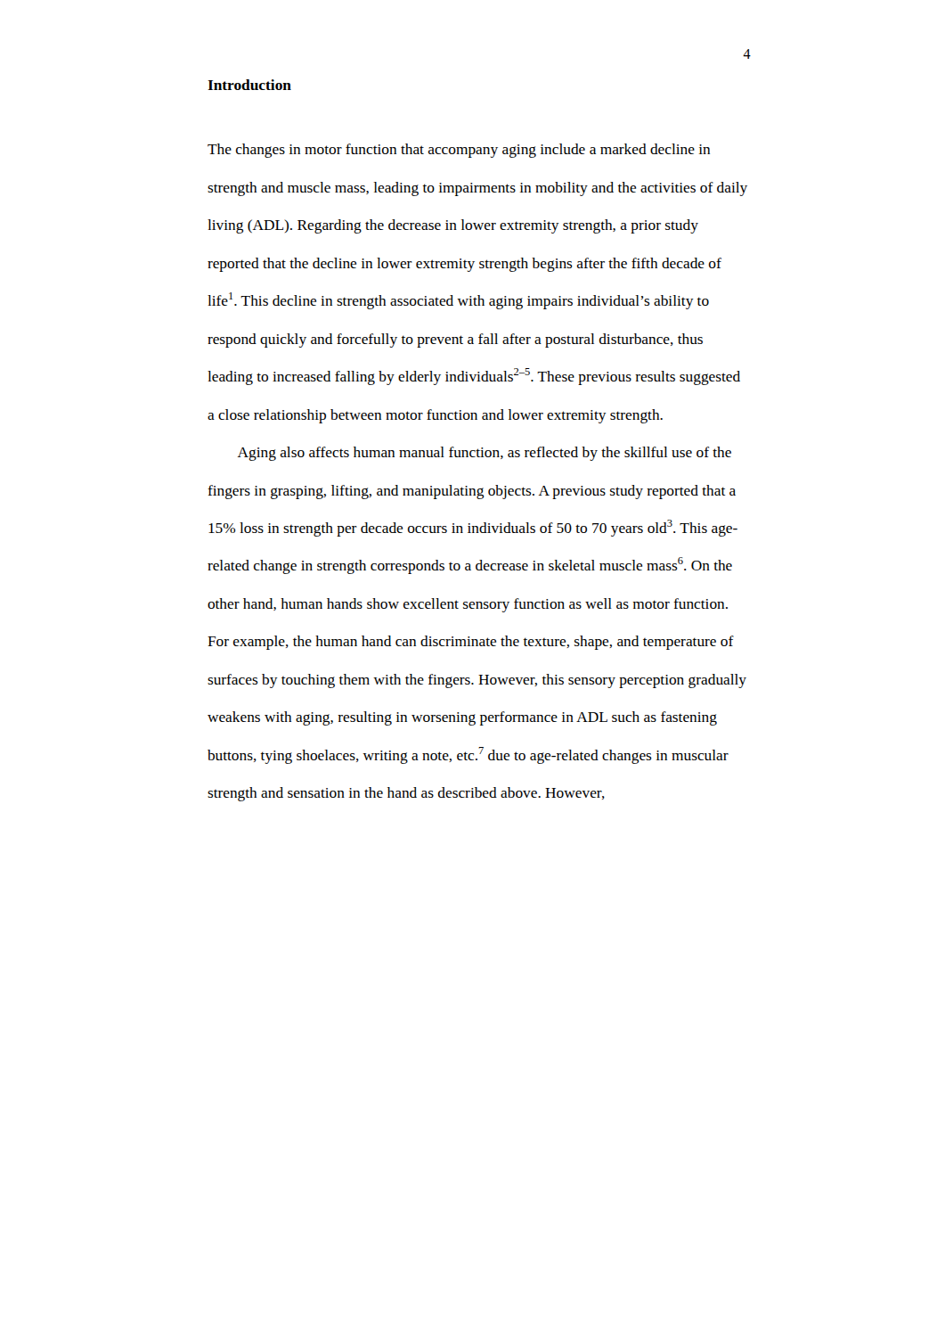4
Introduction
The changes in motor function that accompany aging include a marked decline in strength and muscle mass, leading to impairments in mobility and the activities of daily living (ADL). Regarding the decrease in lower extremity strength, a prior study reported that the decline in lower extremity strength begins after the fifth decade of life1. This decline in strength associated with aging impairs individual’s ability to respond quickly and forcefully to prevent a fall after a postural disturbance, thus leading to increased falling by elderly individuals2–5. These previous results suggested a close relationship between motor function and lower extremity strength.
Aging also affects human manual function, as reflected by the skillful use of the fingers in grasping, lifting, and manipulating objects. A previous study reported that a 15% loss in strength per decade occurs in individuals of 50 to 70 years old3. This age-related change in strength corresponds to a decrease in skeletal muscle mass6. On the other hand, human hands show excellent sensory function as well as motor function. For example, the human hand can discriminate the texture, shape, and temperature of surfaces by touching them with the fingers. However, this sensory perception gradually weakens with aging, resulting in worsening performance in ADL such as fastening buttons, tying shoelaces, writing a note, etc.7 due to age-related changes in muscular strength and sensation in the hand as described above. However,